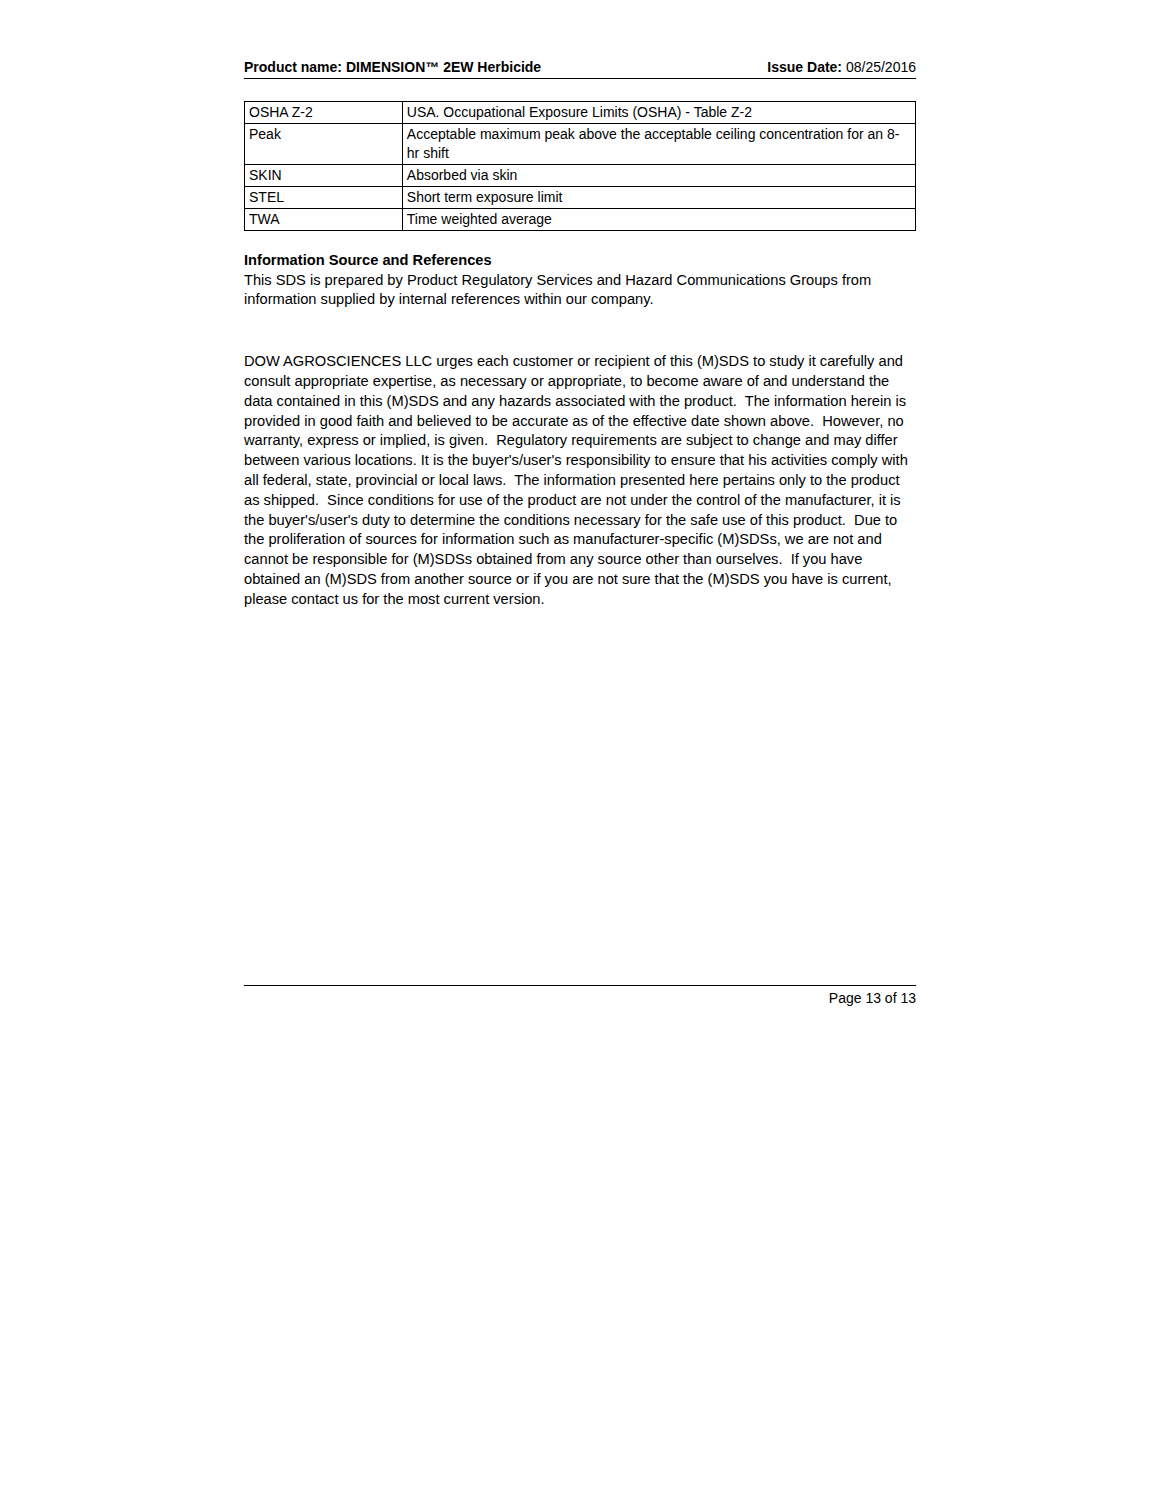Product name: DIMENSION™ 2EW Herbicide Issue Date: 08/25/2016
| OSHA Z-2 | USA. Occupational Exposure Limits (OSHA) - Table Z-2 |
| Peak | Acceptable maximum peak above the acceptable ceiling concentration for an 8-hr shift |
| SKIN | Absorbed via skin |
| STEL | Short term exposure limit |
| TWA | Time weighted average |
Information Source and References
This SDS is prepared by Product Regulatory Services and Hazard Communications Groups from information supplied by internal references within our company.
DOW AGROSCIENCES LLC urges each customer or recipient of this (M)SDS to study it carefully and consult appropriate expertise, as necessary or appropriate, to become aware of and understand the data contained in this (M)SDS and any hazards associated with the product. The information herein is provided in good faith and believed to be accurate as of the effective date shown above. However, no warranty, express or implied, is given. Regulatory requirements are subject to change and may differ between various locations. It is the buyer's/user's responsibility to ensure that his activities comply with all federal, state, provincial or local laws. The information presented here pertains only to the product as shipped. Since conditions for use of the product are not under the control of the manufacturer, it is the buyer's/user's duty to determine the conditions necessary for the safe use of this product. Due to the proliferation of sources for information such as manufacturer-specific (M)SDSs, we are not and cannot be responsible for (M)SDSs obtained from any source other than ourselves. If you have obtained an (M)SDS from another source or if you are not sure that the (M)SDS you have is current, please contact us for the most current version.
Page 13 of 13